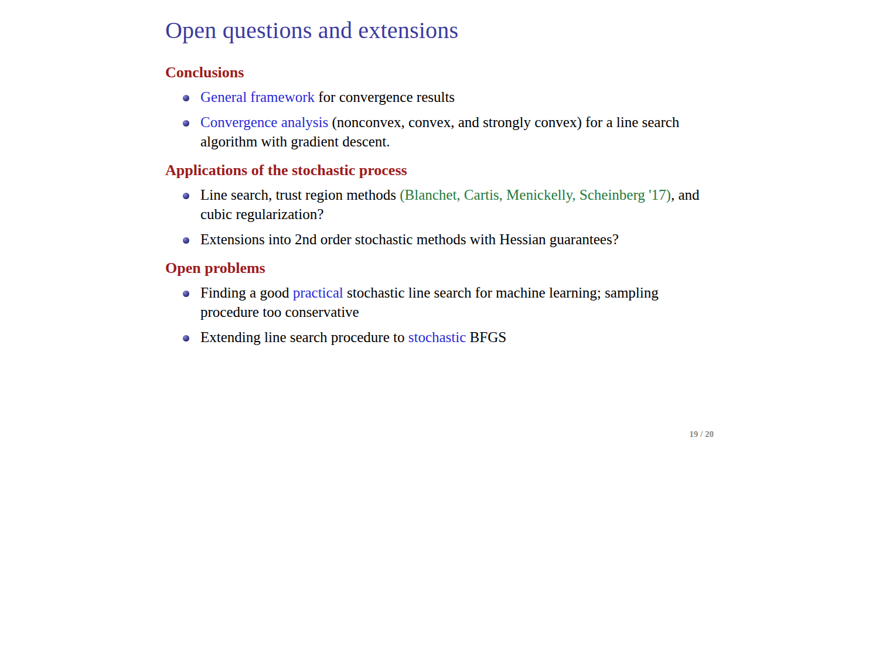Open questions and extensions
Conclusions
General framework for convergence results
Convergence analysis (nonconvex, convex, and strongly convex) for a line search algorithm with gradient descent.
Applications of the stochastic process
Line search, trust region methods (Blanchet, Cartis, Menickelly, Scheinberg '17), and cubic regularization?
Extensions into 2nd order stochastic methods with Hessian guarantees?
Open problems
Finding a good practical stochastic line search for machine learning; sampling procedure too conservative
Extending line search procedure to stochastic BFGS
19 / 20